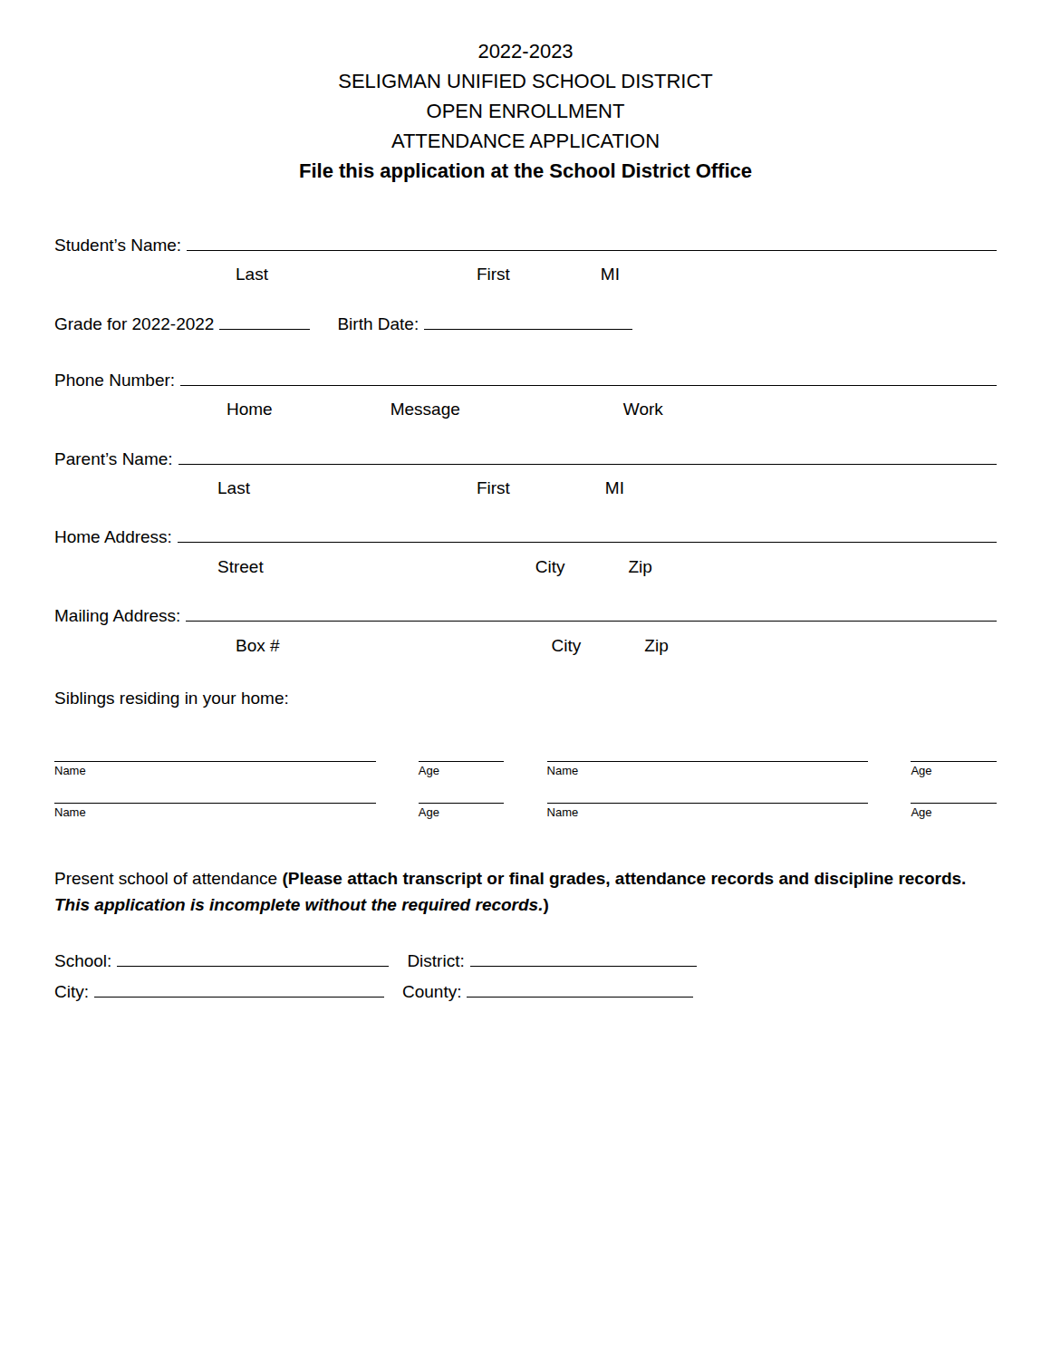2022-2023 SELIGMAN UNIFIED SCHOOL DISTRICT OPEN ENROLLMENT ATTENDANCE APPLICATION File this application at the School District Office
Student’s Name:
Last First MI
Grade for 2022-2022 Birth Date:
Phone Number:
Home Message Work
Parent’s Name:
Last First MI
Home Address:
Street City Zip
Mailing Address:
Box #City Zip
Siblings residing in your home:
| Name | | Age | | Name | | Age |
| Name | | Age | | Name | | Age |
Present school of attendance (Please attach transcript or final grades, attendance records and discipline records. This application is incomplete without the required records.)
School: District:
City: County: